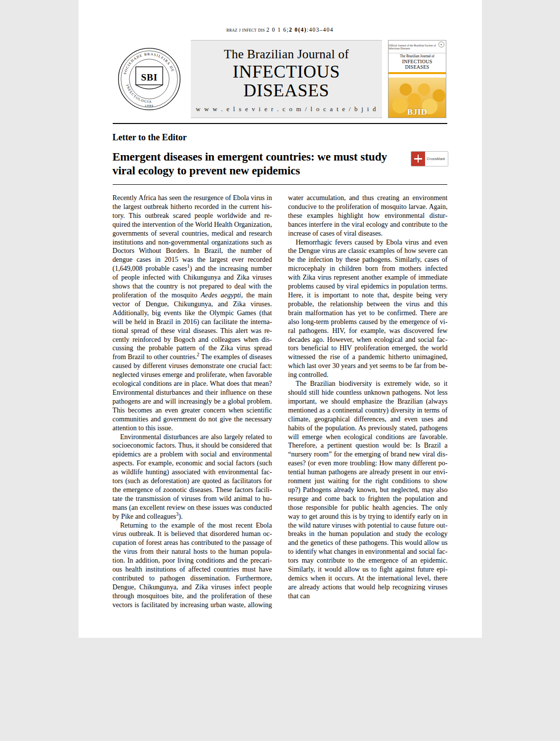braz j infect dis 2 0 1 6;2 0(4):403–404
SOCIEDADE BRASILEIRA DE INFECTOLOGIA 1980 SBI
The Brazilian Journal of
INFECTIOUS DISEASES
w w w . e l s e v i e r . c o m / l o c a t e / b j i d
●
Official Journal of the Brazilian Society of Infectious Diseases
The Brazilian Journal of
INFECTIOUS DISEASES
BJID
Letter to the Editor
Emergent diseases in emergent countries: we must study viral ecology to prevent new epidemics
CrossMark
Recently Africa has seen the resurgence of Ebola virus in the largest outbreak hitherto recorded in the current history. This outbreak scared people worldwide and required the intervention of the World Health Organization, governments of several countries, medical and research institutions and non-governmental organizations such as Doctors Without Borders. In Brazil, the number of dengue cases in 2015 was the largest ever recorded (1,649,008 probable cases1) and the increasing number of people infected with Chikungunya and Zika viruses shows that the country is not prepared to deal with the proliferation of the mosquito Aedes aegypti, the main vector of Dengue, Chikungunya, and Zika viruses. Additionally, big events like the Olympic Games (that will be held in Brazil in 2016) can facilitate the international spread of these viral diseases. This alert was recently reinforced by Bogoch and colleagues when discussing the probable pattern of the Zika virus spread from Brazil to other countries.2 The examples of diseases caused by different viruses demonstrate one crucial fact: neglected viruses emerge and proliferate, when favorable ecological conditions are in place. What does that mean? Environmental disturbances and their influence on these pathogens are and will increasingly be a global problem. This becomes an even greater concern when scientific communities and government do not give the necessary attention to this issue.
Environmental disturbances are also largely related to socioeconomic factors. Thus, it should be considered that epidemics are a problem with social and environmental aspects. For example, economic and social factors (such as wildlife hunting) associated with environmental factors (such as deforestation) are quoted as facilitators for the emergence of zoonotic diseases. These factors facilitate the transmission of viruses from wild animal to humans (an excellent review on these issues was conducted by Pike and colleagues3).
Returning to the example of the most recent Ebola virus outbreak. It is believed that disordered human occupation of forest areas has contributed to the passage of the virus from their natural hosts to the human population. In addition, poor living conditions and the precarious health institutions of affected countries must have contributed to pathogen dissemination. Furthermore, Dengue, Chikungunya, and Zika viruses infect people through mosquitoes bite, and the proliferation of these vectors is facilitated by increasing urban waste, allowing water accumulation, and thus creating an environment conducive to the proliferation of mosquito larvae. Again, these examples highlight how environmental disturbances interfere in the viral ecology and contribute to the increase of cases of viral diseases.
Hemorrhagic fevers caused by Ebola virus and even the Dengue virus are classic examples of how severe can be the infection by these pathogens. Similarly, cases of microcephaly in children born from mothers infected with Zika virus represent another example of immediate problems caused by viral epidemics in population terms. Here, it is important to note that, despite being very probable, the relationship between the virus and this brain malformation has yet to be confirmed. There are also long-term problems caused by the emergence of viral pathogens. HIV, for example, was discovered few decades ago. However, when ecological and social factors beneficial to HIV proliferation emerged, the world witnessed the rise of a pandemic hitherto unimagined, which last over 30 years and yet seems to be far from being controlled.
The Brazilian biodiversity is extremely wide, so it should still hide countless unknown pathogens. Not less important, we should emphasize the Brazilian (always mentioned as a continental country) diversity in terms of climate, geographical differences, and even uses and habits of the population. As previously stated, pathogens will emerge when ecological conditions are favorable. Therefore, a pertinent question would be: Is Brazil a “nursery room” for the emerging of brand new viral diseases? (or even more troubling: How many different potential human pathogens are already present in our environment just waiting for the right conditions to show up?) Pathogens already known, but neglected, may also resurge and come back to frighten the population and those responsible for public health agencies. The only way to get around this is by trying to identify early on in the wild nature viruses with potential to cause future outbreaks in the human population and study the ecology and the genetics of these pathogens. This would allow us to identify what changes in environmental and social factors may contribute to the emergence of an epidemic. Similarly, it would allow us to fight against future epidemics when it occurs. At the international level, there are already actions that would help recognizing viruses that can